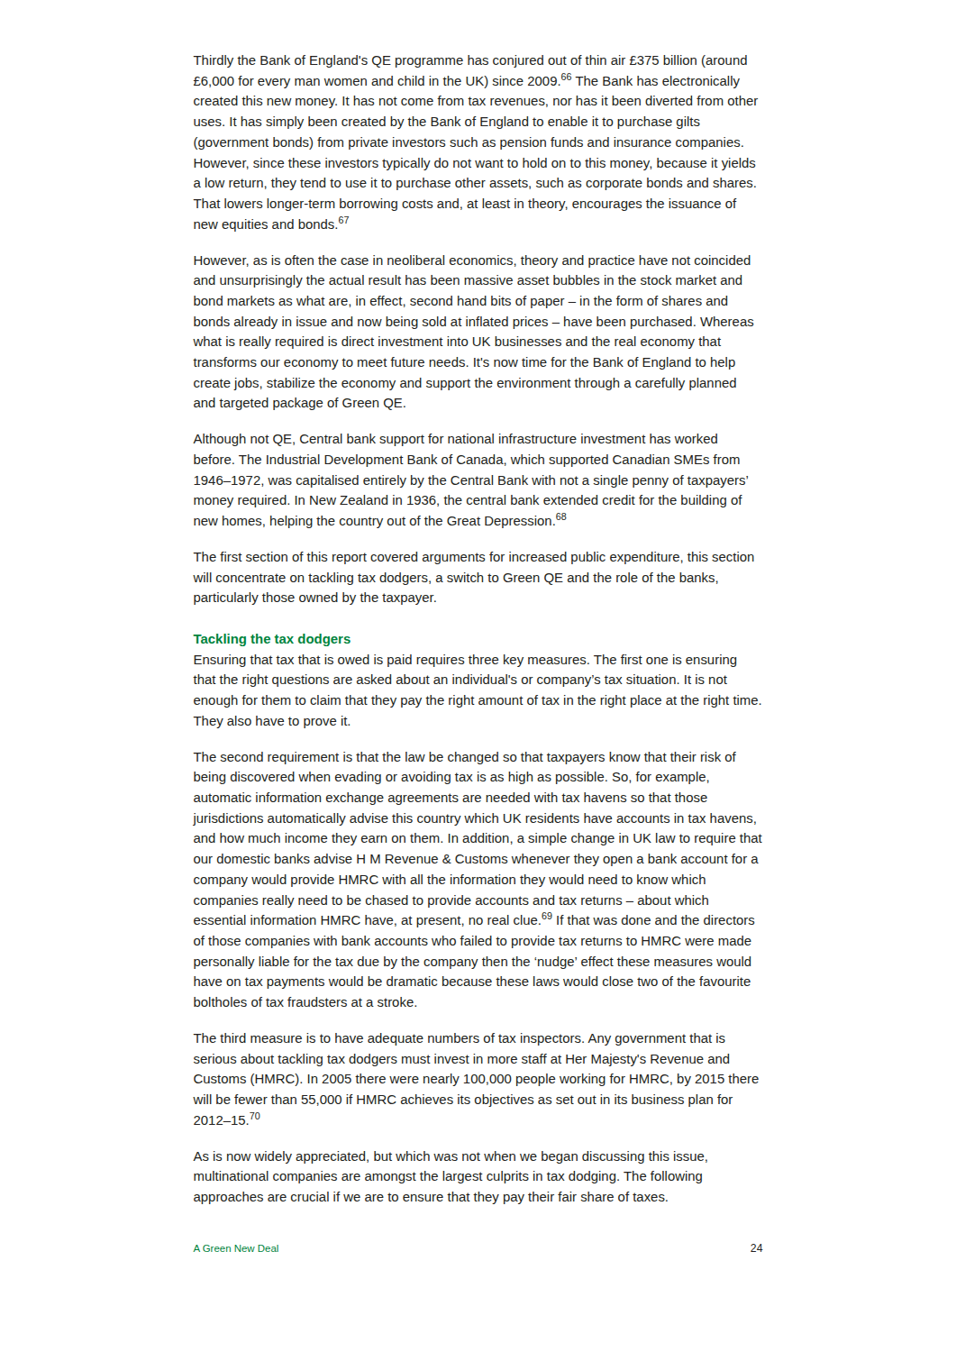Thirdly the Bank of England's QE programme has conjured out of thin air £375 billion (around £6,000 for every man women and child in the UK) since 2009.66 The Bank has electronically created this new money. It has not come from tax revenues, nor has it been diverted from other uses. It has simply been created by the Bank of England to enable it to purchase gilts (government bonds) from private investors such as pension funds and insurance companies. However, since these investors typically do not want to hold on to this money, because it yields a low return, they tend to use it to purchase other assets, such as corporate bonds and shares. That lowers longer-term borrowing costs and, at least in theory, encourages the issuance of new equities and bonds.67
However, as is often the case in neoliberal economics, theory and practice have not coincided and unsurprisingly the actual result has been massive asset bubbles in the stock market and bond markets as what are, in effect, second hand bits of paper – in the form of shares and bonds already in issue and now being sold at inflated prices – have been purchased. Whereas what is really required is direct investment into UK businesses and the real economy that transforms our economy to meet future needs. It's now time for the Bank of England to help create jobs, stabilize the economy and support the environment through a carefully planned and targeted package of Green QE.
Although not QE, Central bank support for national infrastructure investment has worked before. The Industrial Development Bank of Canada, which supported Canadian SMEs from 1946–1972, was capitalised entirely by the Central Bank with not a single penny of taxpayers’ money required. In New Zealand in 1936, the central bank extended credit for the building of new homes, helping the country out of the Great Depression.68
The first section of this report covered arguments for increased public expenditure, this section will concentrate on tackling tax dodgers, a switch to Green QE and the role of the banks, particularly those owned by the taxpayer.
Tackling the tax dodgers
Ensuring that tax that is owed is paid requires three key measures. The first one is ensuring that the right questions are asked about an individual's or company’s tax situation. It is not enough for them to claim that they pay the right amount of tax in the right place at the right time. They also have to prove it.
The second requirement is that the law be changed so that taxpayers know that their risk of being discovered when evading or avoiding tax is as high as possible. So, for example, automatic information exchange agreements are needed with tax havens so that those jurisdictions automatically advise this country which UK residents have accounts in tax havens, and how much income they earn on them. In addition, a simple change in UK law to require that our domestic banks advise H M Revenue & Customs whenever they open a bank account for a company would provide HMRC with all the information they would need to know which companies really need to be chased to provide accounts and tax returns – about which essential information HMRC have, at present, no real clue.69 If that was done and the directors of those companies with bank accounts who failed to provide tax returns to HMRC were made personally liable for the tax due by the company then the ‘nudge’ effect these measures would have on tax payments would be dramatic because these laws would close two of the favourite boltholes of tax fraudsters at a stroke.
The third measure is to have adequate numbers of tax inspectors. Any government that is serious about tackling tax dodgers must invest in more staff at Her Majesty's Revenue and Customs (HMRC). In 2005 there were nearly 100,000 people working for HMRC, by 2015 there will be fewer than 55,000 if HMRC achieves its objectives as set out in its business plan for 2012–15.70
As is now widely appreciated, but which was not when we began discussing this issue, multinational companies are amongst the largest culprits in tax dodging. The following approaches are crucial if we are to ensure that they pay their fair share of taxes.
A Green New Deal 24